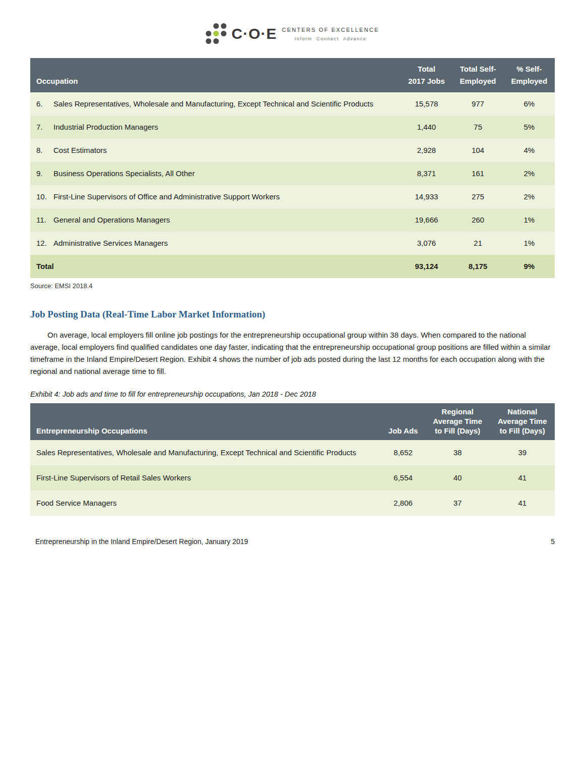C·O·E
CENTERS OF EXCELLENCE
Inform Connect Advance
| Occupation | Total 2017 Jobs | Total Self- Employed | % Self- Employed |
| --- | --- | --- | --- |
| 6. Sales Representatives, Wholesale and Manufacturing, Except Technical and Scientific Products | 15,578 | 977 | 6% |
| 7. Industrial Production Managers | 1,440 | 75 | 5% |
| 8. Cost Estimators | 2,928 | 104 | 4% |
| 9. Business Operations Specialists, All Other | 8,371 | 161 | 2% |
| 10. First-Line Supervisors of Office and Administrative Support Workers | 14,933 | 275 | 2% |
| 11. General and Operations Managers | 19,666 | 260 | 1% |
| 12. Administrative Services Managers | 3,076 | 21 | 1% |
| Total | 93,124 | 8,175 | 9% |
Source: EMSI 2018.4
Job Posting Data (Real-Time Labor Market Information)
On average, local employers fill online job postings for the entrepreneurship occupational group within 38 days. When compared to the national average, local employers find qualified candidates one day faster, indicating that the entrepreneurship occupational group positions are filled within a similar timeframe in the Inland Empire/Desert Region. Exhibit 4 shows the number of job ads posted during the last 12 months for each occupation along with the regional and national average time to fill.
Exhibit 4: Job ads and time to fill for entrepreneurship occupations, Jan 2018 - Dec 2018
| Entrepreneurship Occupations | Job Ads | Regional Average Time to Fill (Days) | National Average Time to Fill (Days) |
| --- | --- | --- | --- |
| Sales Representatives, Wholesale and Manufacturing, Except Technical and Scientific Products | 8,652 | 38 | 39 |
| First-Line Supervisors of Retail Sales Workers | 6,554 | 40 | 41 |
| Food Service Managers | 2,806 | 37 | 41 |
Entrepreneurship in the Inland Empire/Desert Region, January 2019
5